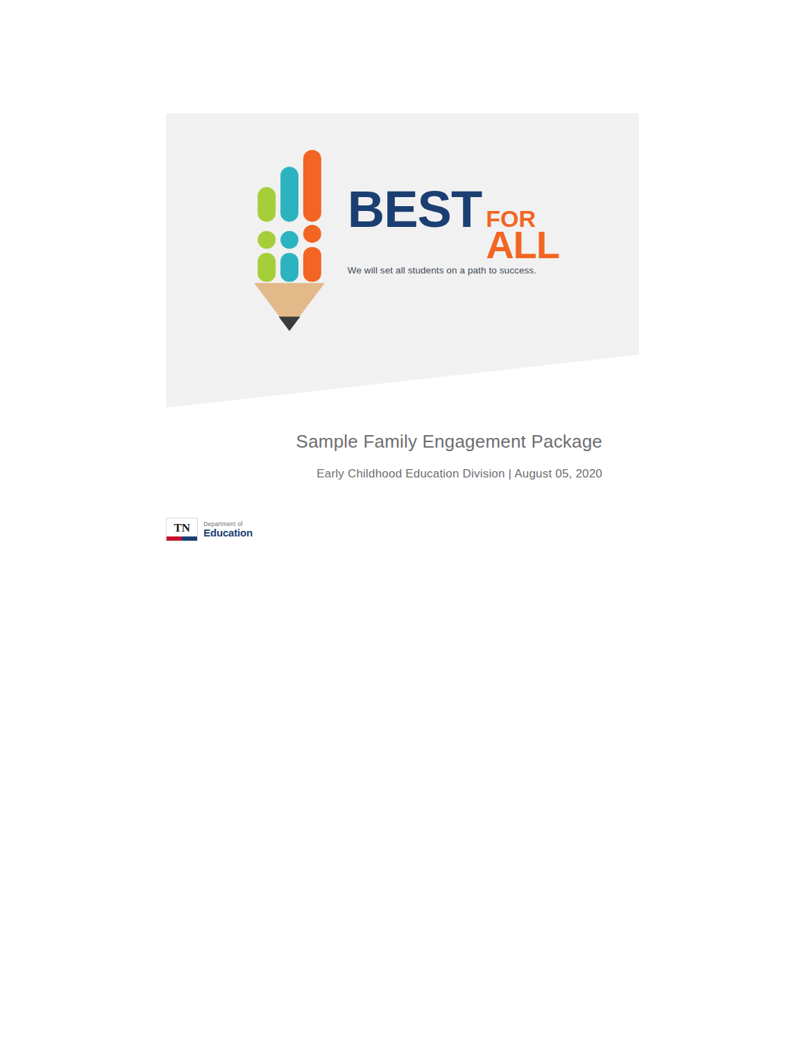BEST FOR ALL
We will set all students on a path to success.
Sample Family Engagement Package
Early Childhood Education Division | August 05, 2020
TN
Department of
Education